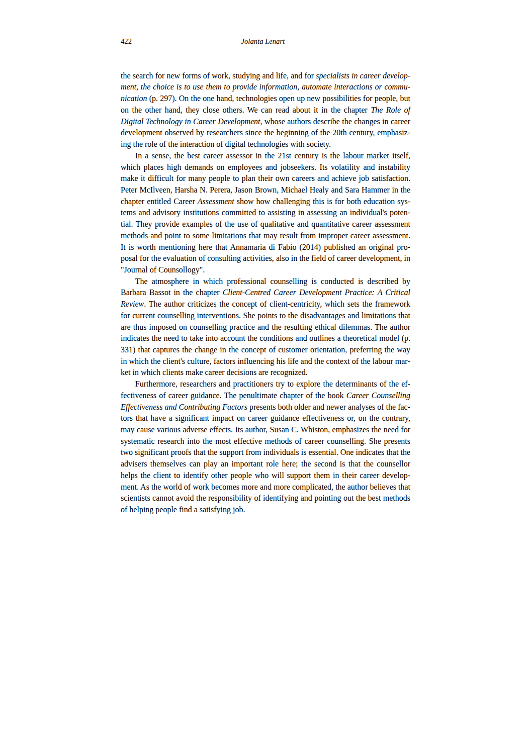422 Jolanta Lenart
the search for new forms of work, studying and life, and for specialists in career development, the choice is to use them to provide information, automate interactions or communication (p. 297). On the one hand, technologies open up new possibilities for people, but on the other hand, they close others. We can read about it in the chapter The Role of Digital Technology in Career Development, whose authors describe the changes in career development observed by researchers since the beginning of the 20th century, emphasizing the role of the interaction of digital technologies with society.
In a sense, the best career assessor in the 21st century is the labour market itself, which places high demands on employees and jobseekers. Its volatility and instability make it difficult for many people to plan their own careers and achieve job satisfaction. Peter McIlveen, Harsha N. Perera, Jason Brown, Michael Healy and Sara Hammer in the chapter entitled Career Assessment show how challenging this is for both education systems and advisory institutions committed to assisting in assessing an individual's potential. They provide examples of the use of qualitative and quantitative career assessment methods and point to some limitations that may result from improper career assessment. It is worth mentioning here that Annamaria di Fabio (2014) published an original proposal for the evaluation of consulting activities, also in the field of career development, in "Journal of Counsollogy".
The atmosphere in which professional counselling is conducted is described by Barbara Bassot in the chapter Client-Centred Career Development Practice: A Critical Review. The author criticizes the concept of client-centricity, which sets the framework for current counselling interventions. She points to the disadvantages and limitations that are thus imposed on counselling practice and the resulting ethical dilemmas. The author indicates the need to take into account the conditions and outlines a theoretical model (p. 331) that captures the change in the concept of customer orientation, preferring the way in which the client's culture, factors influencing his life and the context of the labour market in which clients make career decisions are recognized.
Furthermore, researchers and practitioners try to explore the determinants of the effectiveness of career guidance. The penultimate chapter of the book Career Counselling Effectiveness and Contributing Factors presents both older and newer analyses of the factors that have a significant impact on career guidance effectiveness or, on the contrary, may cause various adverse effects. Its author, Susan C. Whiston, emphasizes the need for systematic research into the most effective methods of career counselling. She presents two significant proofs that the support from individuals is essential. One indicates that the advisers themselves can play an important role here; the second is that the counsellor helps the client to identify other people who will support them in their career development. As the world of work becomes more and more complicated, the author believes that scientists cannot avoid the responsibility of identifying and pointing out the best methods of helping people find a satisfying job.